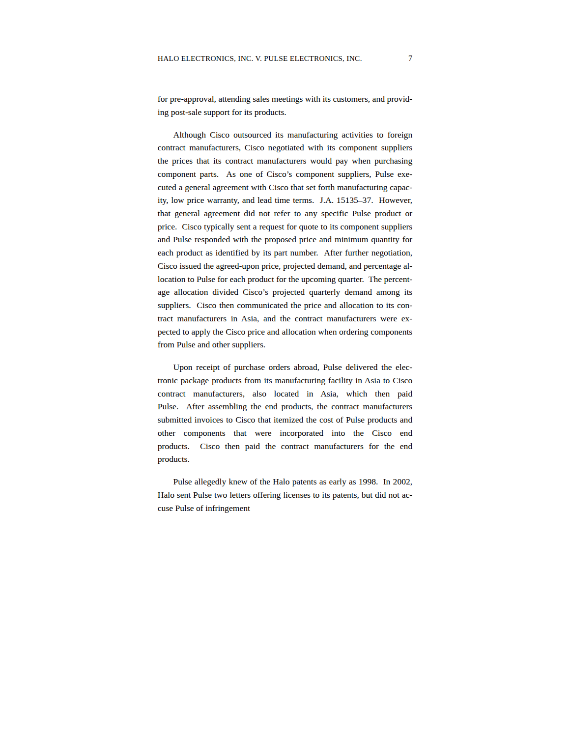Halo Electronics, Inc. v. Pulse Electronics, Inc. 7
for pre-approval, attending sales meetings with its customers, and providing post-sale support for its products.
Although Cisco outsourced its manufacturing activities to foreign contract manufacturers, Cisco negotiated with its component suppliers the prices that its contract manufacturers would pay when purchasing component parts. As one of Cisco’s component suppliers, Pulse executed a general agreement with Cisco that set forth manufacturing capacity, low price warranty, and lead time terms. J.A. 15135–37. However, that general agreement did not refer to any specific Pulse product or price. Cisco typically sent a request for quote to its component suppliers and Pulse responded with the proposed price and minimum quantity for each product as identified by its part number. After further negotiation, Cisco issued the agreed-upon price, projected demand, and percentage allocation to Pulse for each product for the upcoming quarter. The percentage allocation divided Cisco’s projected quarterly demand among its suppliers. Cisco then communicated the price and allocation to its contract manufacturers in Asia, and the contract manufacturers were expected to apply the Cisco price and allocation when ordering components from Pulse and other suppliers.
Upon receipt of purchase orders abroad, Pulse delivered the electronic package products from its manufacturing facility in Asia to Cisco contract manufacturers, also located in Asia, which then paid Pulse. After assembling the end products, the contract manufacturers submitted invoices to Cisco that itemized the cost of Pulse products and other components that were incorporated into the Cisco end products. Cisco then paid the contract manufacturers for the end products.
Pulse allegedly knew of the Halo patents as early as 1998. In 2002, Halo sent Pulse two letters offering licenses to its patents, but did not accuse Pulse of infringement